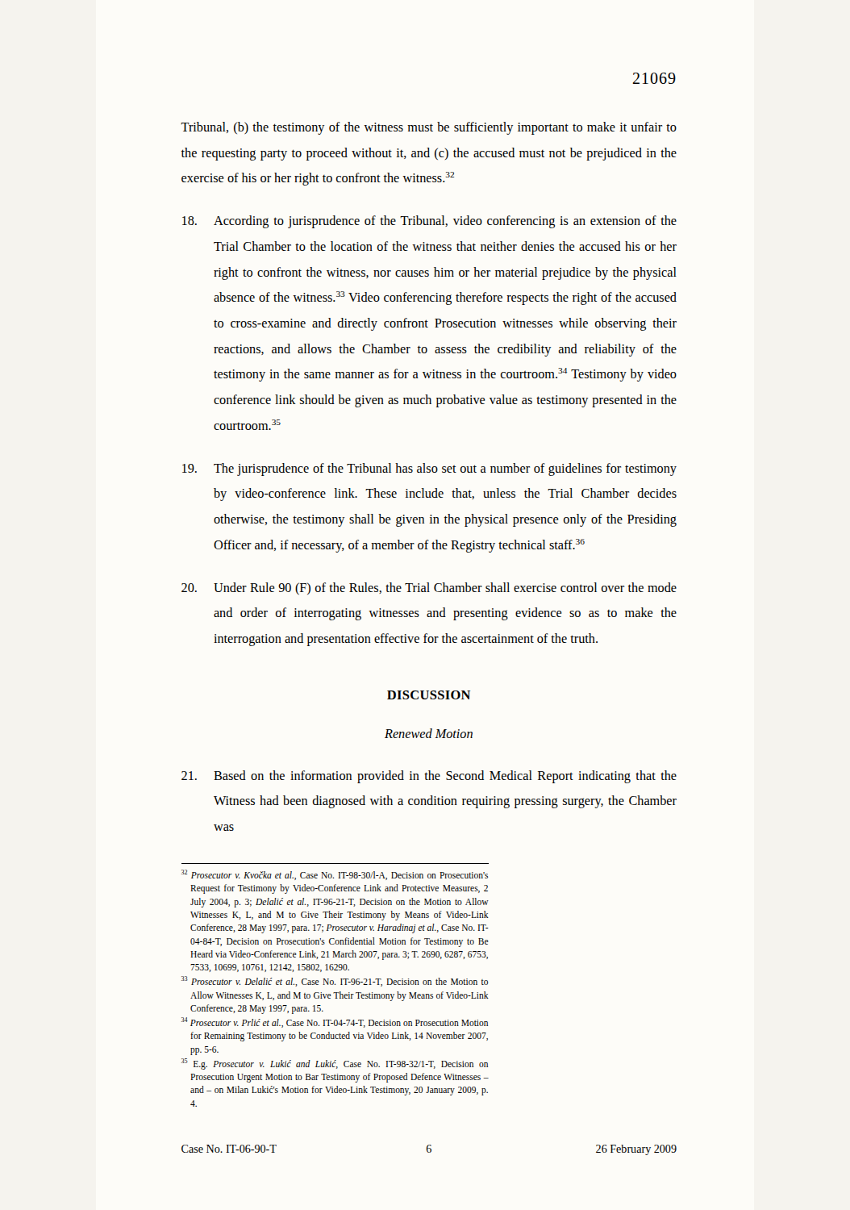21069
Tribunal, (b) the testimony of the witness must be sufficiently important to make it unfair to the requesting party to proceed without it, and (c) the accused must not be prejudiced in the exercise of his or her right to confront the witness.32
18.
According to jurisprudence of the Tribunal, video conferencing is an extension of the Trial Chamber to the location of the witness that neither denies the accused his or her right to confront the witness, nor causes him or her material prejudice by the physical absence of the witness.33 Video conferencing therefore respects the right of the accused to cross-examine and directly confront Prosecution witnesses while observing their reactions, and allows the Chamber to assess the credibility and reliability of the testimony in the same manner as for a witness in the courtroom.34 Testimony by video conference link should be given as much probative value as testimony presented in the courtroom.35
19.
The jurisprudence of the Tribunal has also set out a number of guidelines for testimony by video-conference link. These include that, unless the Trial Chamber decides otherwise, the testimony shall be given in the physical presence only of the Presiding Officer and, if necessary, of a member of the Registry technical staff.36
20.
Under Rule 90 (F) of the Rules, the Trial Chamber shall exercise control over the mode and order of interrogating witnesses and presenting evidence so as to make the interrogation and presentation effective for the ascertainment of the truth.
DISCUSSION
Renewed Motion
21.
Based on the information provided in the Second Medical Report indicating that the Witness had been diagnosed with a condition requiring pressing surgery, the Chamber was
32 Prosecutor v. Kvočka et al., Case No. IT-98-30/l-A, Decision on Prosecution's Request for Testimony by Video-Conference Link and Protective Measures, 2 July 2004, p. 3; Delalić et al., IT-96-21-T, Decision on the Motion to Allow Witnesses K, L, and M to Give Their Testimony by Means of Video-Link Conference, 28 May 1997, para. 17; Prosecutor v. Haradinaj et al., Case No. IT-04-84-T, Decision on Prosecution's Confidential Motion for Testimony to Be Heard via Video-Conference Link, 21 March 2007, para. 3; T. 2690, 6287, 6753, 7533, 10699, 10761, 12142, 15802, 16290.
33 Prosecutor v. Delalić et al., Case No. IT-96-21-T, Decision on the Motion to Allow Witnesses K, L, and M to Give Their Testimony by Means of Video-Link Conference, 28 May 1997, para. 15.
34 Prosecutor v. Prlić et al., Case No. IT-04-74-T, Decision on Prosecution Motion for Remaining Testimony to be Conducted via Video Link, 14 November 2007, pp. 5-6.
35 E.g. Prosecutor v. Lukić and Lukić, Case No. IT-98-32/1-T, Decision on Prosecution Urgent Motion to Bar Testimony of Proposed Defence Witnesses – and – on Milan Lukić's Motion for Video-Link Testimony, 20 January 2009, p. 4.
Case No. IT-06-90-T
6
26 February 2009